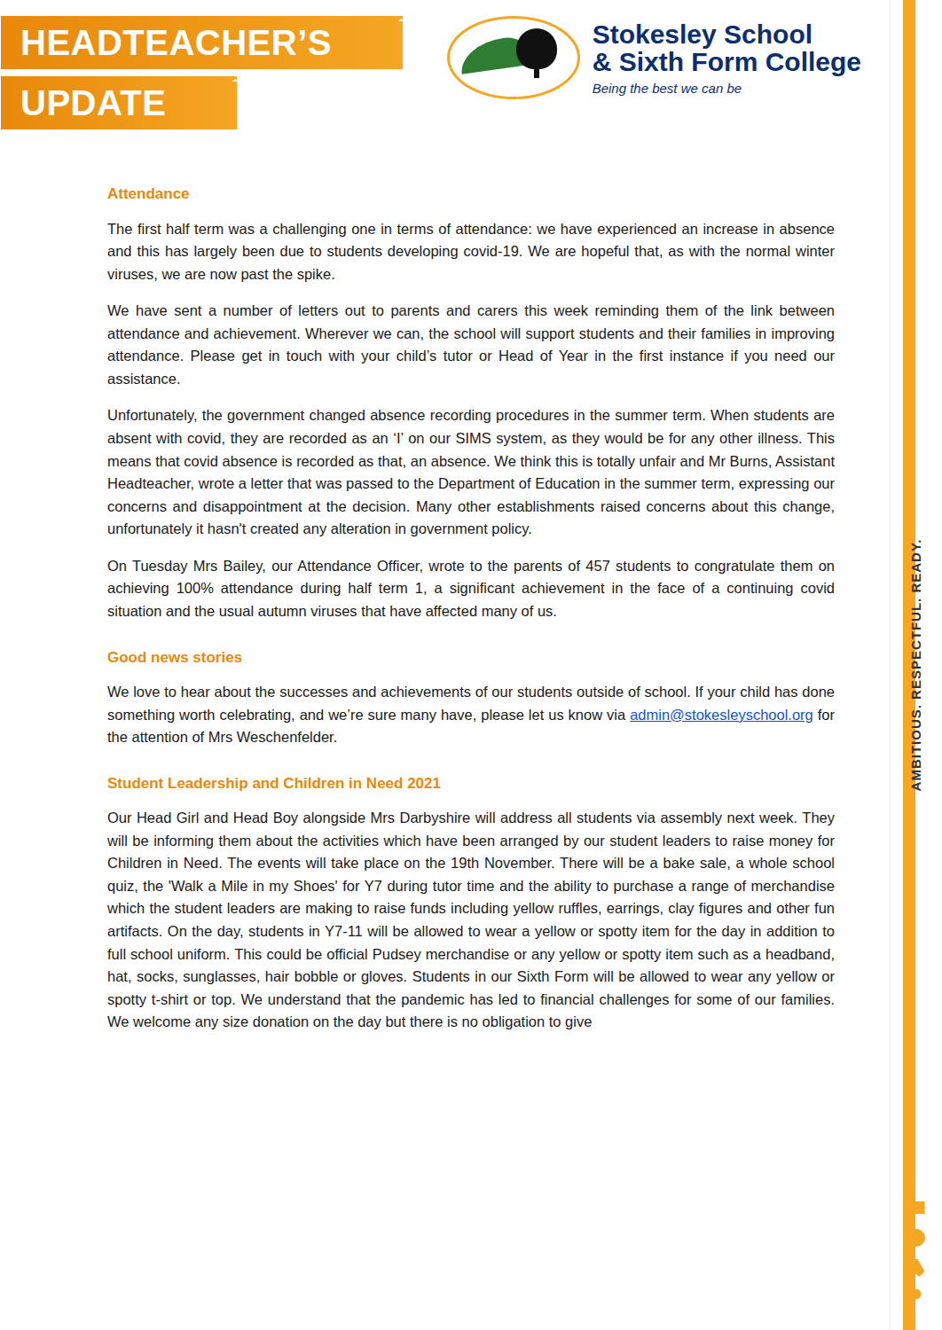AMBITIOUS. RESPECTFUL. READY.
Headteacher’s
Update
Stokesley School
& Sixth Form College
Being the best we can be
Attendance
The first half term was a challenging one in terms of attendance: we have experienced an increase in absence and this has largely been due to students developing covid-19. We are hopeful that, as with the normal winter viruses, we are now past the spike.
We have sent a number of letters out to parents and carers this week reminding them of the link between attendance and achievement. Wherever we can, the school will support students and their families in improving attendance. Please get in touch with your child’s tutor or Head of Year in the first instance if you need our assistance.
Unfortunately, the government changed absence recording procedures in the summer term. When students are absent with covid, they are recorded as an ‘I’ on our SIMS system, as they would be for any other illness. This means that covid absence is recorded as that, an absence. We think this is totally unfair and Mr Burns, Assistant Headteacher, wrote a letter that was passed to the Department of Education in the summer term, expressing our concerns and disappointment at the decision. Many other establishments raised concerns about this change, unfortunately it hasn't created any alteration in government policy.
On Tuesday Mrs Bailey, our Attendance Officer, wrote to the parents of 457 students to congratulate them on achieving 100% attendance during half term 1, a significant achievement in the face of a continuing covid situation and the usual autumn viruses that have affected many of us.
Good news stories
We love to hear about the successes and achievements of our students outside of school. If your child has done something worth celebrating, and we’re sure many have, please let us know via admin@stokesleyschool.org for the attention of Mrs Weschenfelder.
Student Leadership and Children in Need 2021
Our Head Girl and Head Boy alongside Mrs Darbyshire will address all students via assembly next week. They will be informing them about the activities which have been arranged by our student leaders to raise money for Children in Need. The events will take place on the 19th November. There will be a bake sale, a whole school quiz, the 'Walk a Mile in my Shoes' for Y7 during tutor time and the ability to purchase a range of merchandise which the student leaders are making to raise funds including yellow ruffles, earrings, clay figures and other fun artifacts. On the day, students in Y7-11 will be allowed to wear a yellow or spotty item for the day in addition to full school uniform. This could be official Pudsey merchandise or any yellow or spotty item such as a headband, hat, socks, sunglasses, hair bobble or gloves. Students in our Sixth Form will be allowed to wear any yellow or spotty t-shirt or top. We understand that the pandemic has led to financial challenges for some of our families. We welcome any size donation on the day but there is no obligation to give